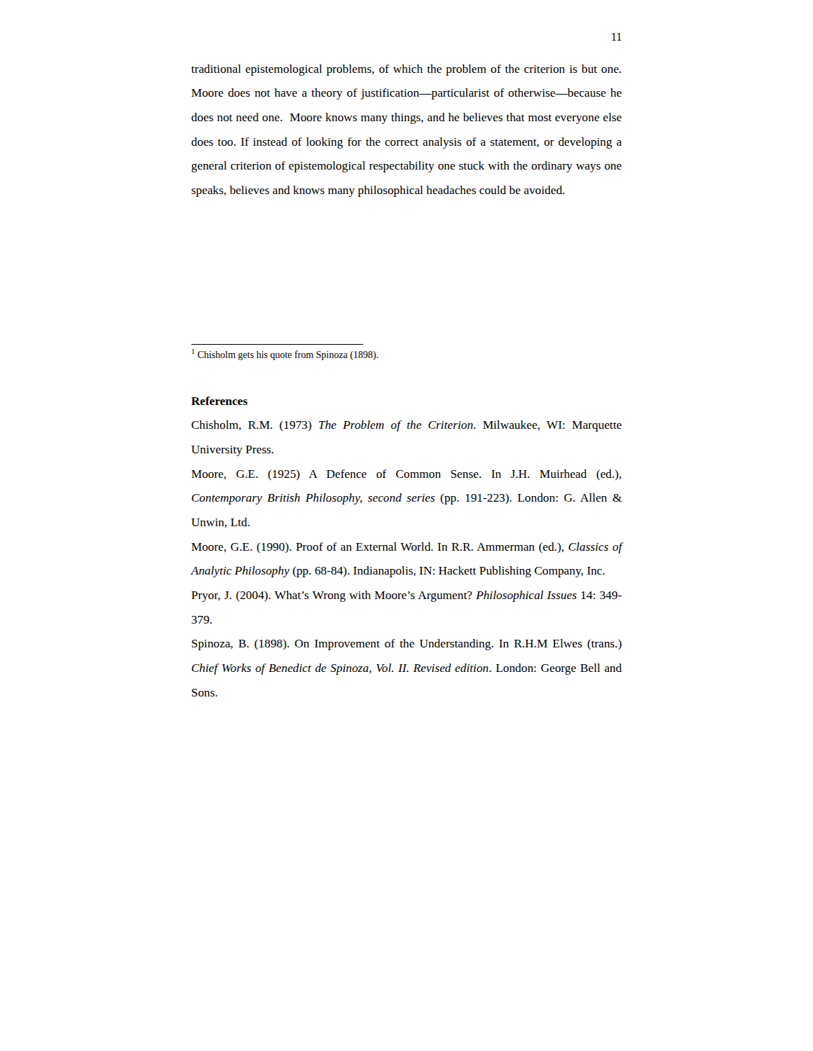11
traditional epistemological problems, of which the problem of the criterion is but one. Moore does not have a theory of justification—particularist of otherwise—because he does not need one. Moore knows many things, and he believes that most everyone else does too. If instead of looking for the correct analysis of a statement, or developing a general criterion of epistemological respectability one stuck with the ordinary ways one speaks, believes and knows many philosophical headaches could be avoided.
1 Chisholm gets his quote from Spinoza (1898).
References
Chisholm, R.M. (1973) The Problem of the Criterion. Milwaukee, WI: Marquette University Press.
Moore, G.E. (1925) A Defence of Common Sense. In J.H. Muirhead (ed.), Contemporary British Philosophy, second series (pp. 191-223). London: G. Allen & Unwin, Ltd.
Moore, G.E. (1990). Proof of an External World. In R.R. Ammerman (ed.), Classics of Analytic Philosophy (pp. 68-84). Indianapolis, IN: Hackett Publishing Company, Inc.
Pryor, J. (2004). What’s Wrong with Moore’s Argument? Philosophical Issues 14: 349-379.
Spinoza, B. (1898). On Improvement of the Understanding. In R.H.M Elwes (trans.) Chief Works of Benedict de Spinoza, Vol. II. Revised edition. London: George Bell and Sons.